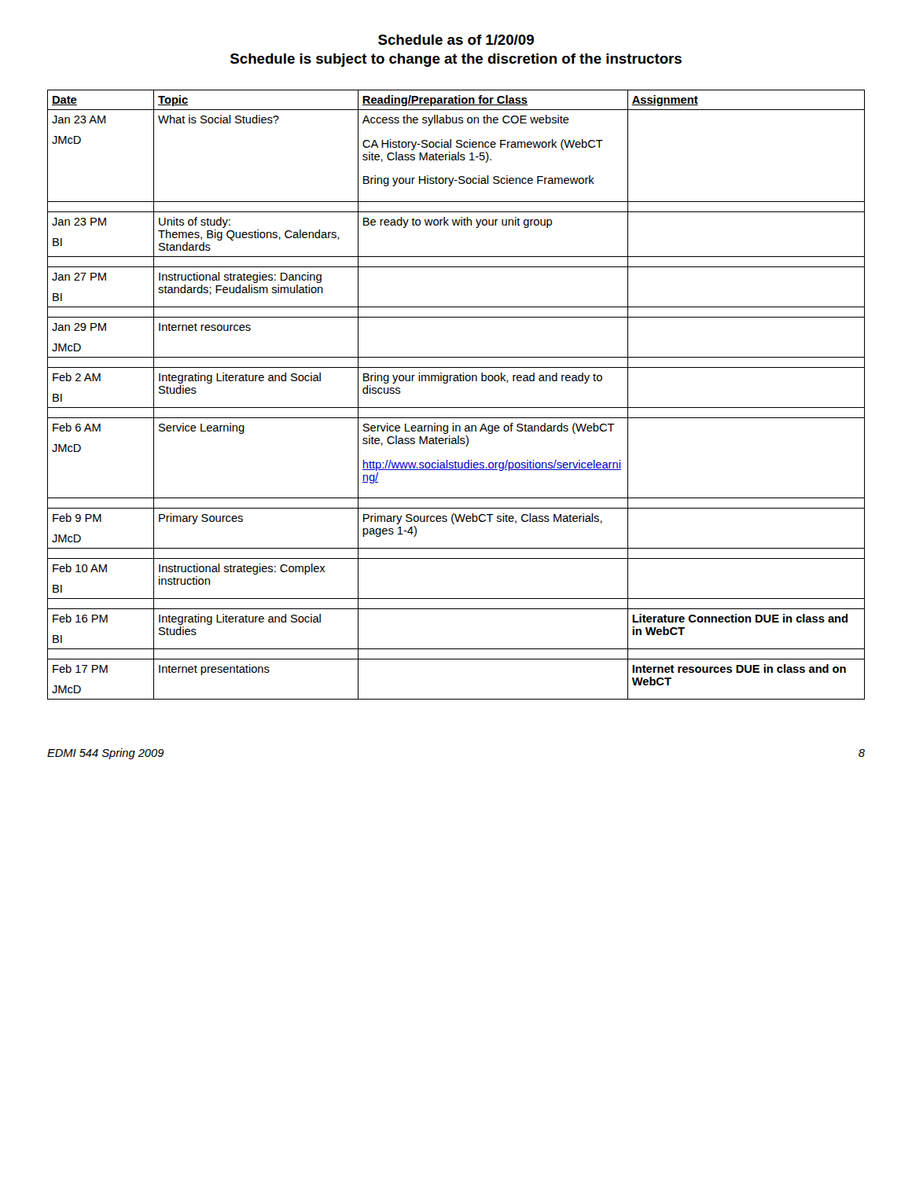Schedule as of 1/20/09
Schedule is subject to change at the discretion of the instructors
| Date | Topic | Reading/Preparation for Class | Assignment |
| --- | --- | --- | --- |
| Jan 23 AM JMcD | What is Social Studies? | Access the syllabus on the COE website CA History-Social Science Framework (WebCT site, Class Materials 1-5). Bring your History-Social Science Framework | |
| Jan 23 PM BI | Units of study: Themes, Big Questions, Calendars, Standards | Be ready to work with your unit group | |
| Jan 27 PM BI | Instructional strategies: Dancing standards; Feudalism simulation | | |
| Jan 29 PM JMcD | Internet resources | | |
| Feb 2 AM BI | Integrating Literature and Social Studies | Bring your immigration book, read and ready to discuss | |
| Feb 6 AM JMcD | Service Learning | Service Learning in an Age of Standards (WebCT site, Class Materials) http://www.socialstudies.org/positions/servicelearning/ | |
| Feb 9 PM JMcD | Primary Sources | Primary Sources (WebCT site, Class Materials, pages 1-4) | |
| Feb 10 AM BI | Instructional strategies: Complex instruction | | |
| Feb 16 PM BI | Integrating Literature and Social Studies | | Literature Connection DUE in class and in WebCT |
| Feb 17 PM JMcD | Internet presentations | | Internet resources DUE in class and on WebCT |
EDMI 544 Spring 2009 8